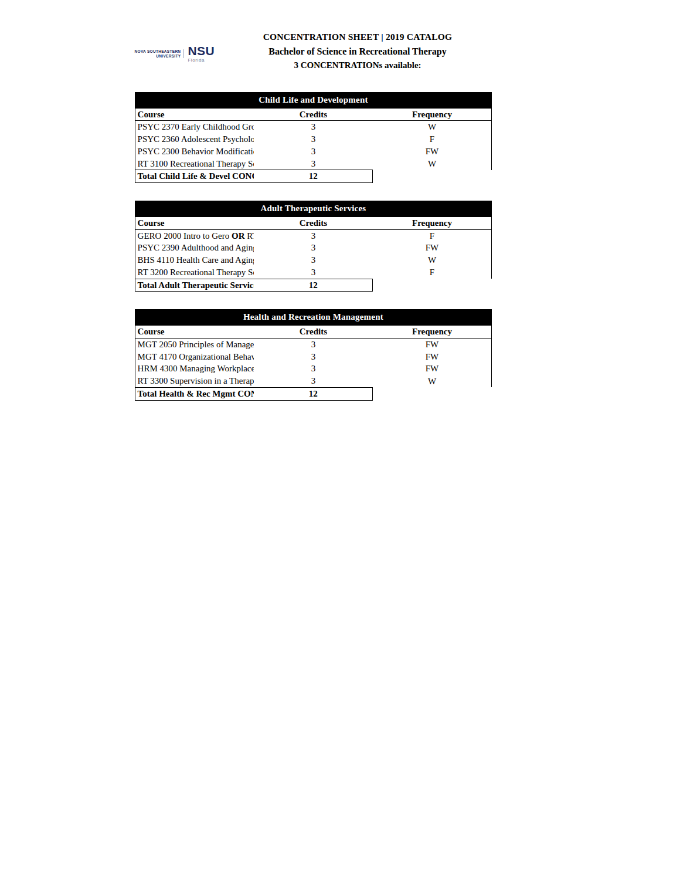NOVA SOUTHEASTERN
UNIVERSITY
NSU Florida
CONCENTRATION SHEET | 2019 CATALOG
Bachelor of Science in Recreational Therapy
3 CONCENTRATIONs available:
Child Life and Development
| Course | Credits | Frequency |
| --- | --- | --- |
| PSYC 2370 Early Childhood Growth and Development | 3 | W |
| PSYC 2360 Adolescent Psychology | 3 | F |
| PSYC 2300 Behavior Modification | 3 | FW |
| RT 3100 Recreational Therapy Services for Children and Adole | 3 | W |
| Total Child Life & Devel CONCENTRATION Credits | 12 | |
Adult Therapeutic Services
| Course | Credits | Frequency |
| --- | --- | --- |
| GERO 2000 Intro to Gero OR RT 2020 Intr to Ger Rec Ther | 3 | F |
| PSYC 2390 Adulthood and Aging | 3 | FW |
| BHS 4110 Health Care and Aging | 3 | W |
| RT 3200 Recreational Therapy Services for Older Adults | 3 | F |
| Total Adult Therapeutic Services CONCENTRATION Credits | 12 | |
Health and Recreation Management
| Course | Credits | Frequency |
| --- | --- | --- |
| MGT 2050 Principles of Management | 3 | FW |
| MGT 4170 Organizational Behavior | 3 | FW |
| HRM 4300 Managing Workplace Diversity | 3 | FW |
| RT 3300 Supervision in a Therapeutic Recreation Setting | 3 | W |
| Total Health & Rec Mgmt CONCENTRATION Credits | 12 | |